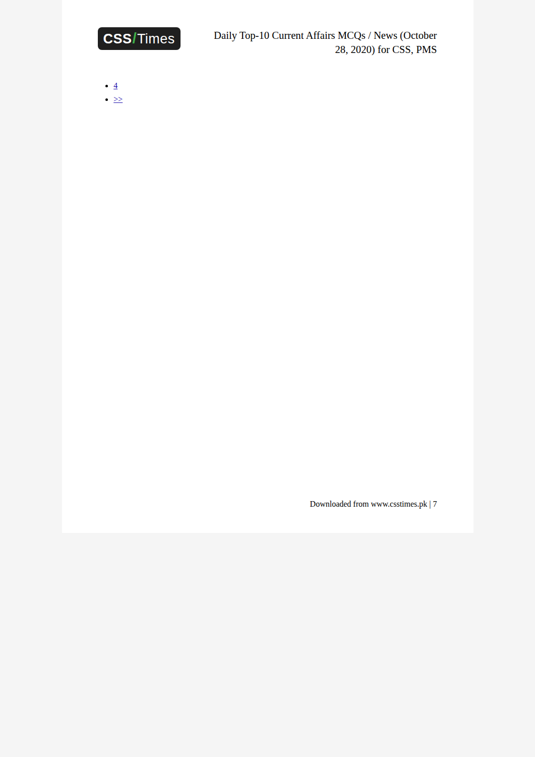CSS/Times
Daily Top-10 Current Affairs MCQs / News (October 28, 2020) for CSS, PMS
4
>>
Downloaded from www.csstimes.pk | 7